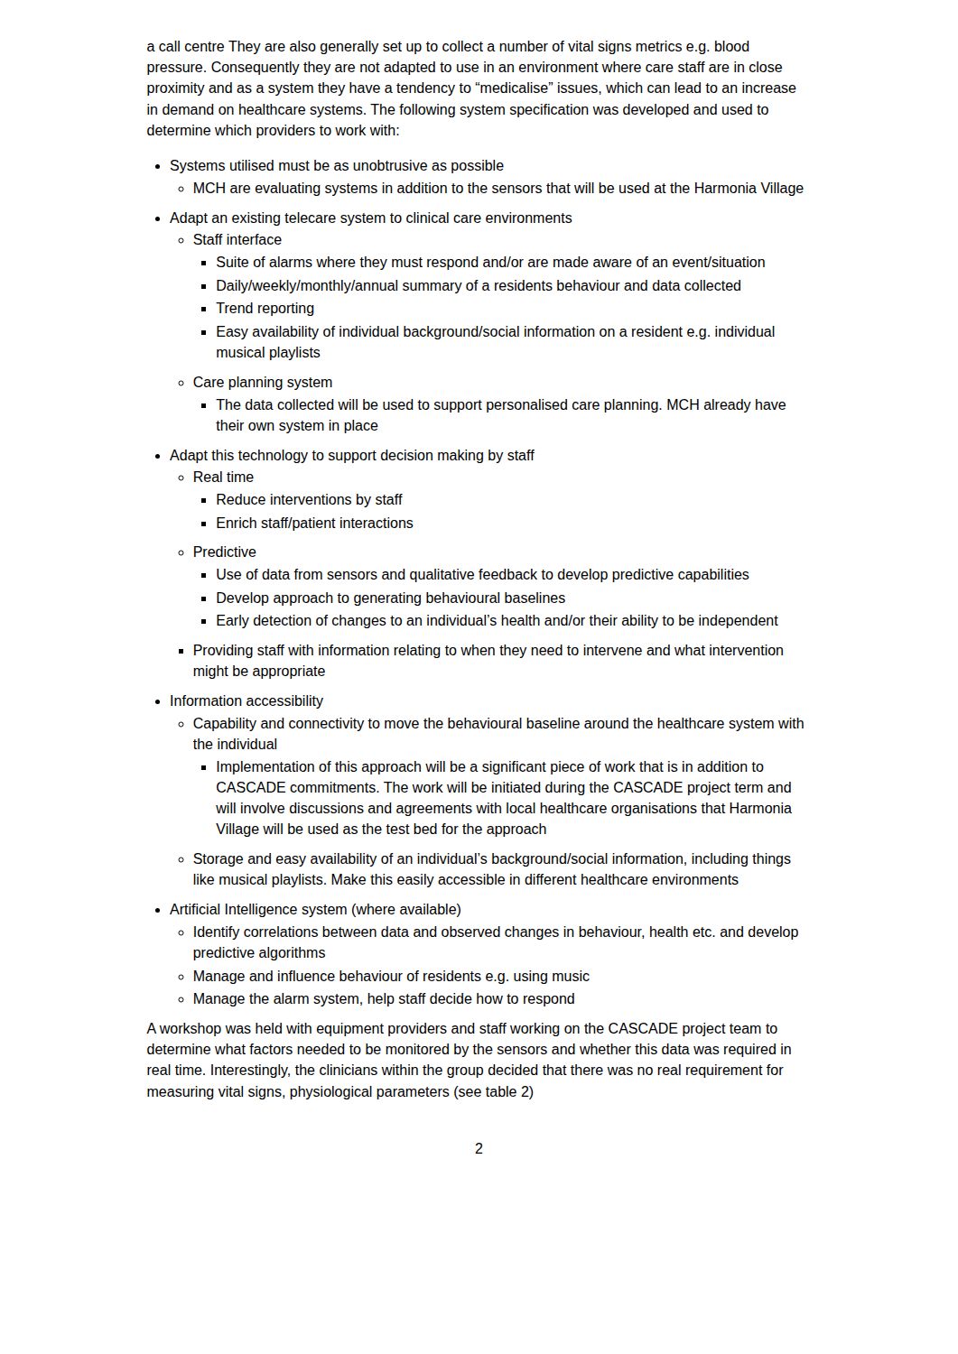a call centre They are also generally set up to collect a number of vital signs metrics e.g. blood pressure. Consequently they are not adapted to use in an environment where care staff are in close proximity and as a system they have a tendency to “medicalise” issues, which can lead to an increase in demand on healthcare systems. The following system specification was developed and used to determine which providers to work with:
Systems utilised must be as unobtrusive as possible
MCH are evaluating systems in addition to the sensors that will be used at the Harmonia Village
Adapt an existing telecare system to clinical care environments
Staff interface
Suite of alarms where they must respond and/or are made aware of an event/situation
Daily/weekly/monthly/annual summary of a residents behaviour and data collected
Trend reporting
Easy availability of individual background/social information on a resident e.g. individual musical playlists
Care planning system
The data collected will be used to support personalised care planning. MCH already have their own system in place
Adapt this technology to support decision making by staff
Real time
Reduce interventions by staff
Enrich staff/patient interactions
Predictive
Use of data from sensors and qualitative feedback to develop predictive capabilities
Develop approach to generating behavioural baselines
Early detection of changes to an individual’s health and/or their ability to be independent
Providing staff with information relating to when they need to intervene and what intervention might be appropriate
Information accessibility
Capability and connectivity to move the behavioural baseline around the healthcare system with the individual
Implementation of this approach will be a significant piece of work that is in addition to CASCADE commitments. The work will be initiated during the CASCADE project term and will involve discussions and agreements with local healthcare organisations that Harmonia Village will be used as the test bed for the approach
Storage and easy availability of an individual’s background/social information, including things like musical playlists. Make this easily accessible in different healthcare environments
Artificial Intelligence system (where available)
Identify correlations between data and observed changes in behaviour, health etc. and develop predictive algorithms
Manage and influence behaviour of residents e.g. using music
Manage the alarm system, help staff decide how to respond
A workshop was held with equipment providers and staff working on the CASCADE project team to determine what factors needed to be monitored by the sensors and whether this data was required in real time. Interestingly, the clinicians within the group decided that there was no real requirement for measuring vital signs, physiological parameters (see table 2)
2